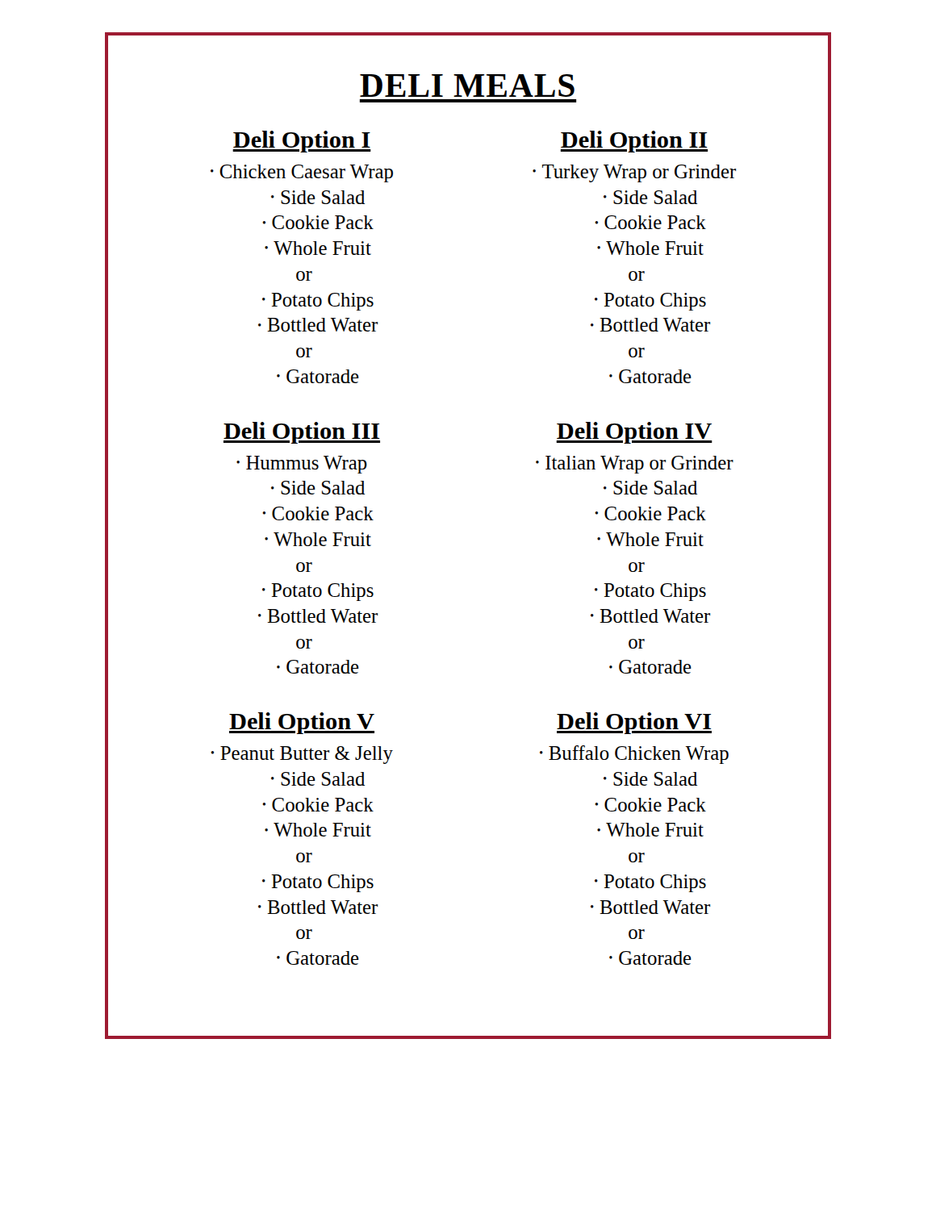DELI MEALS
Deli Option I
Chicken Caesar Wrap
Side Salad
Cookie Pack
Whole Fruit
or
Potato Chips
Bottled Water
or
Gatorade
Deli Option II
Turkey Wrap or Grinder
Side Salad
Cookie Pack
Whole Fruit
or
Potato Chips
Bottled Water
or
Gatorade
Deli Option III
Hummus Wrap
Side Salad
Cookie Pack
Whole Fruit
or
Potato Chips
Bottled Water
or
Gatorade
Deli Option IV
Italian Wrap or Grinder
Side Salad
Cookie Pack
Whole Fruit
or
Potato Chips
Bottled Water
or
Gatorade
Deli Option V
Peanut Butter & Jelly
Side Salad
Cookie Pack
Whole Fruit
or
Potato Chips
Bottled Water
or
Gatorade
Deli Option VI
Buffalo Chicken Wrap
Side Salad
Cookie Pack
Whole Fruit
or
Potato Chips
Bottled Water
or
Gatorade